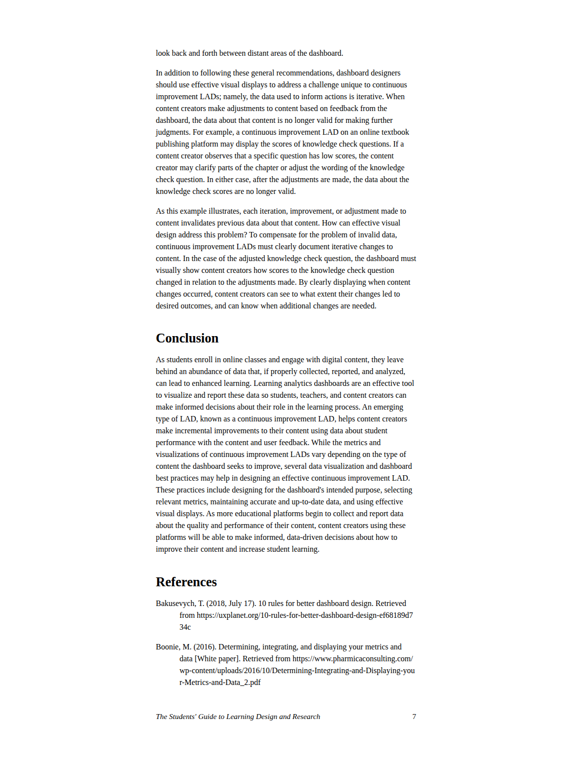look back and forth between distant areas of the dashboard.
In addition to following these general recommendations, dashboard designers should use effective visual displays to address a challenge unique to continuous improvement LADs; namely, the data used to inform actions is iterative. When content creators make adjustments to content based on feedback from the dashboard, the data about that content is no longer valid for making further judgments. For example, a continuous improvement LAD on an online textbook publishing platform may display the scores of knowledge check questions. If a content creator observes that a specific question has low scores, the content creator may clarify parts of the chapter or adjust the wording of the knowledge check question. In either case, after the adjustments are made, the data about the knowledge check scores are no longer valid.
As this example illustrates, each iteration, improvement, or adjustment made to content invalidates previous data about that content. How can effective visual design address this problem? To compensate for the problem of invalid data, continuous improvement LADs must clearly document iterative changes to content. In the case of the adjusted knowledge check question, the dashboard must visually show content creators how scores to the knowledge check question changed in relation to the adjustments made. By clearly displaying when content changes occurred, content creators can see to what extent their changes led to desired outcomes, and can know when additional changes are needed.
Conclusion
As students enroll in online classes and engage with digital content, they leave behind an abundance of data that, if properly collected, reported, and analyzed, can lead to enhanced learning. Learning analytics dashboards are an effective tool to visualize and report these data so students, teachers, and content creators can make informed decisions about their role in the learning process. An emerging type of LAD, known as a continuous improvement LAD, helps content creators make incremental improvements to their content using data about student performance with the content and user feedback. While the metrics and visualizations of continuous improvement LADs vary depending on the type of content the dashboard seeks to improve, several data visualization and dashboard best practices may help in designing an effective continuous improvement LAD. These practices include designing for the dashboard's intended purpose, selecting relevant metrics, maintaining accurate and up-to-date data, and using effective visual displays. As more educational platforms begin to collect and report data about the quality and performance of their content, content creators using these platforms will be able to make informed, data-driven decisions about how to improve their content and increase student learning.
References
Bakusevych, T. (2018, July 17). 10 rules for better dashboard design. Retrieved from https://uxplanet.org/10-rules-for-better-dashboard-design-ef68189d734c
Boonie, M. (2016). Determining, integrating, and displaying your metrics and data [White paper]. Retrieved from https://www.pharmicaconsulting.com/wp-content/uploads/2016/10/Determining-Integrating-and-Displaying-your-Metrics-and-Data_2.pdf
The Students' Guide to Learning Design and Research 7